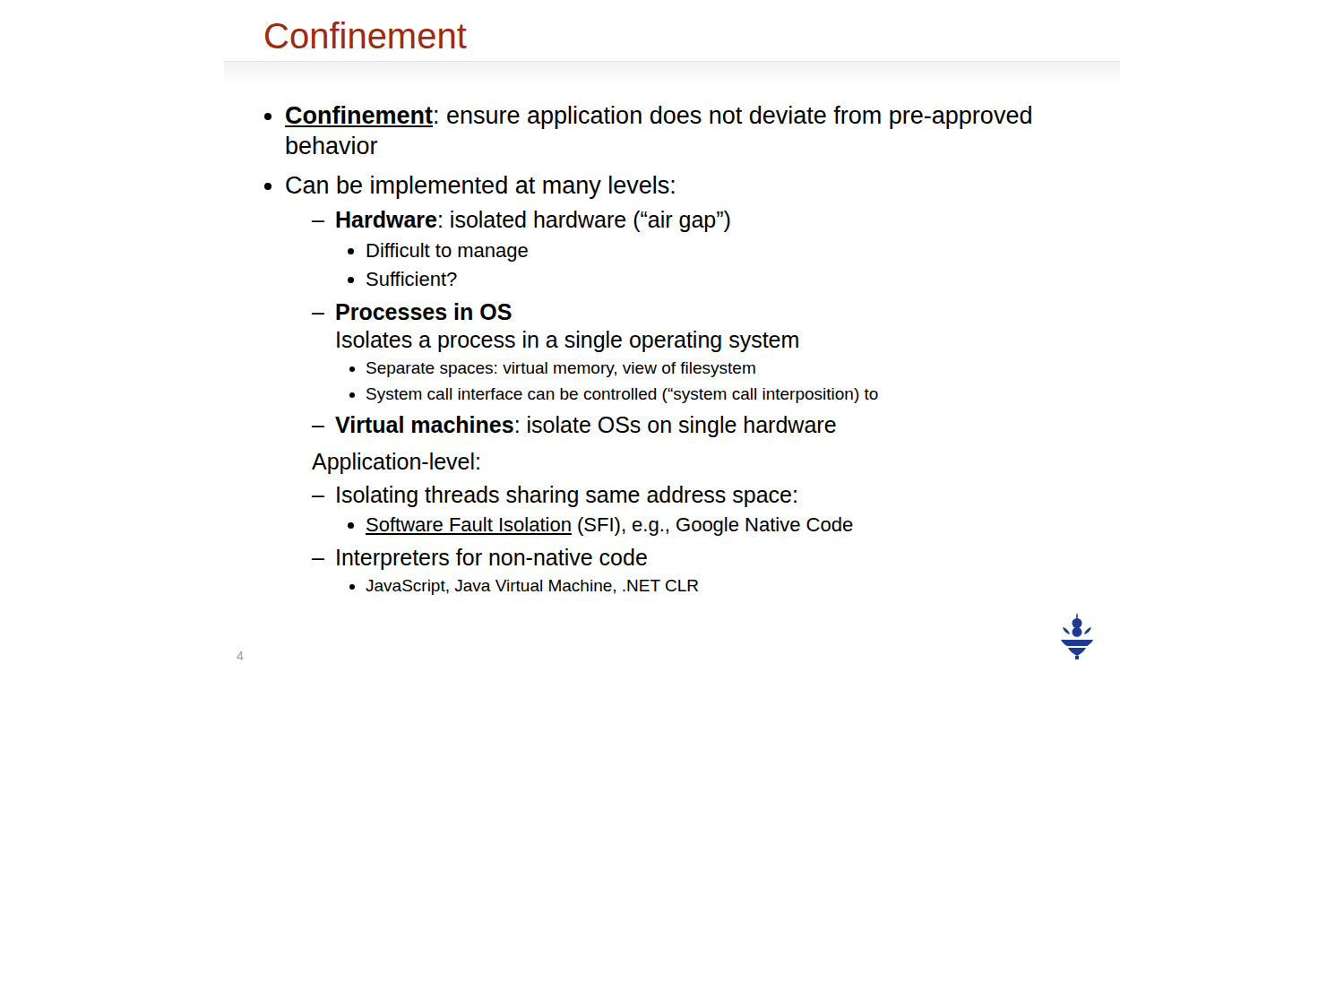Confinement
Confinement: ensure application does not deviate from pre-approved behavior
Can be implemented at many levels:
Hardware: isolated hardware (“air gap”)
Difficult to manage
Sufficient?
Processes in OS
Isolates a process in a single operating system
Separate spaces: virtual memory, view of filesystem
System call interface can be controlled (“system call interposition) to
Virtual machines: isolate OSs on single hardware
Application-level:
Isolating threads sharing same address space:
Software Fault Isolation (SFI), e.g., Google Native Code
Interpreters for non-native code
JavaScript, Java Virtual Machine, .NET CLR
4